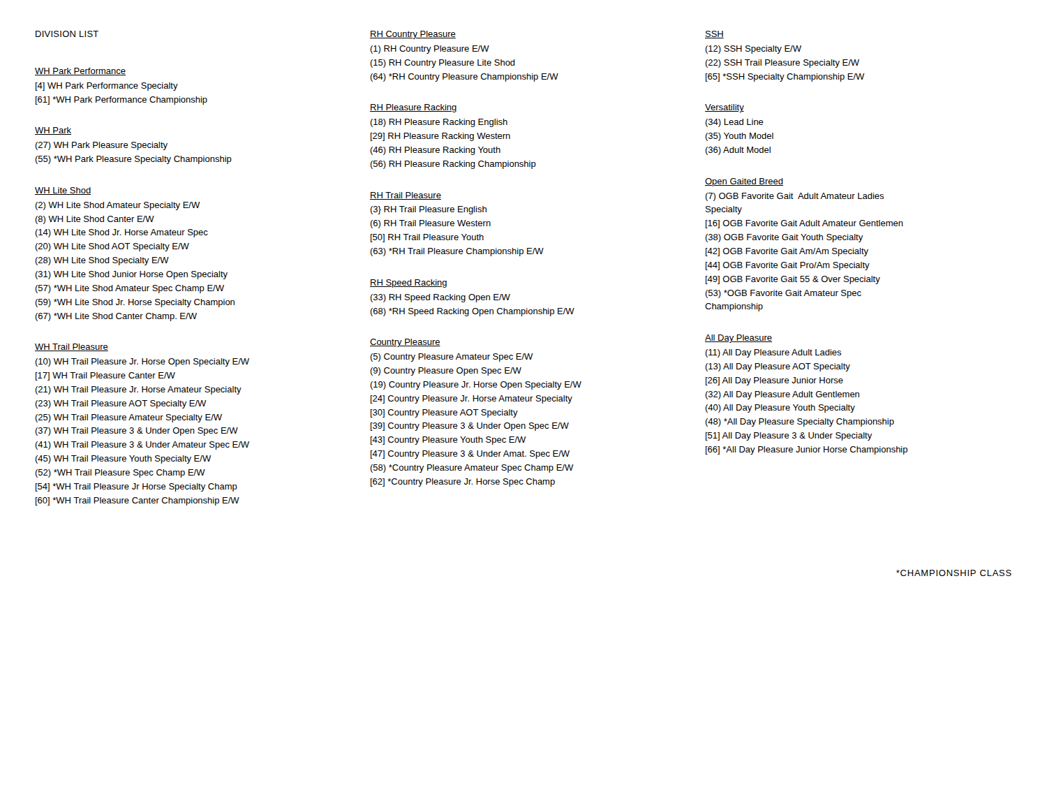DIVISION LIST
WH Park Performance
[4] WH Park Performance Specialty
[61] *WH Park Performance Championship
WH Park
(27) WH Park Pleasure Specialty
(55) *WH Park Pleasure Specialty Championship
WH Lite Shod
(2) WH Lite Shod Amateur Specialty E/W
(8) WH Lite Shod Canter E/W
(14) WH Lite Shod Jr. Horse Amateur Spec
(20) WH Lite Shod AOT Specialty E/W
(28) WH Lite Shod Specialty E/W
(31) WH Lite Shod Junior Horse Open Specialty
(57) *WH Lite Shod Amateur Spec Champ E/W
(59) *WH Lite Shod Jr. Horse Specialty Champion
(67) *WH Lite Shod Canter Champ. E/W
WH Trail Pleasure
(10) WH Trail Pleasure Jr. Horse Open Specialty E/W
[17] WH Trail Pleasure Canter E/W
(21) WH Trail Pleasure Jr. Horse Amateur Specialty
(23) WH Trail Pleasure AOT Specialty E/W
(25) WH Trail Pleasure Amateur Specialty E/W
(37) WH Trail Pleasure 3 & Under Open Spec E/W
(41) WH Trail Pleasure 3 & Under Amateur Spec E/W
(45) WH Trail Pleasure Youth Specialty E/W
(52) *WH Trail Pleasure Spec Champ E/W
[54] *WH Trail Pleasure Jr Horse Specialty Champ
[60] *WH Trail Pleasure Canter Championship E/W
RH Country Pleasure
(1) RH Country Pleasure E/W
(15) RH Country Pleasure Lite Shod
(64) *RH Country Pleasure Championship E/W
RH Pleasure Racking
(18) RH Pleasure Racking English
[29] RH Pleasure Racking Western
(46) RH Pleasure Racking Youth
(56) RH Pleasure Racking Championship
RH Trail Pleasure
(3} RH Trail Pleasure English
(6) RH Trail Pleasure Western
[50] RH Trail Pleasure Youth
(63) *RH Trail Pleasure Championship E/W
RH Speed Racking
(33) RH Speed Racking Open E/W
(68) *RH Speed Racking Open Championship E/W
Country Pleasure
(5) Country Pleasure Amateur Spec E/W
(9) Country Pleasure Open Spec E/W
(19) Country Pleasure Jr. Horse Open Specialty E/W
[24] Country Pleasure Jr. Horse Amateur Specialty
[30] Country Pleasure AOT Specialty
[39] Country Pleasure 3 & Under Open Spec E/W
[43] Country Pleasure Youth Spec E/W
[47] Country Pleasure 3 & Under Amat. Spec E/W
(58) *Country Pleasure Amateur Spec Champ E/W
[62] *Country Pleasure Jr. Horse Spec Champ
SSH
(12) SSH Specialty E/W
(22) SSH Trail Pleasure Specialty E/W
[65] *SSH Specialty Championship E/W
Versatility
(34) Lead Line
(35) Youth Model
(36) Adult Model
Open Gaited Breed
(7) OGB Favorite Gait Adult Amateur Ladies
Specialty
[16] OGB Favorite Gait Adult Amateur Gentlemen
(38) OGB Favorite Gait Youth Specialty
[42] OGB Favorite Gait Am/Am Specialty
[44] OGB Favorite Gait Pro/Am Specialty
[49] OGB Favorite Gait 55 & Over Specialty
(53) *OGB Favorite Gait Amateur Spec
Championship
All Day Pleasure
(11) All Day Pleasure Adult Ladies
(13) All Day Pleasure AOT Specialty
[26] All Day Pleasure Junior Horse
(32) All Day Pleasure Adult Gentlemen
(40) All Day Pleasure Youth Specialty
(48) *All Day Pleasure Specialty Championship
[51] All Day Pleasure 3 & Under Specialty
[66] *All Day Pleasure Junior Horse Championship
*CHAMPIONSHIP CLASS